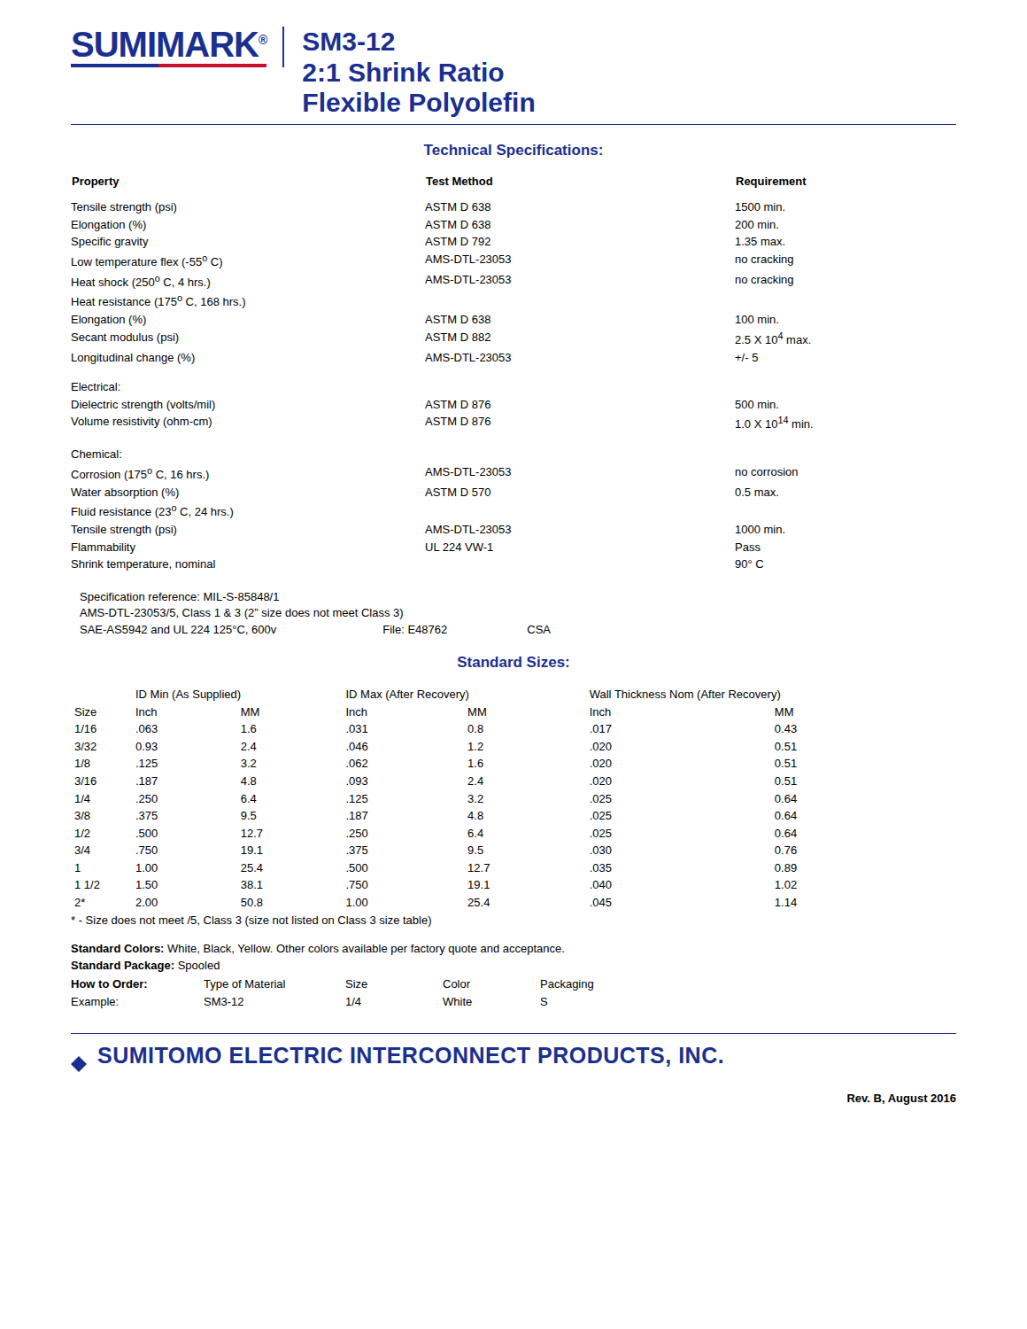SUMIMARK®
SM3-12
2:1 Shrink Ratio
Flexible Polyolefin
Technical Specifications:
| Property | Test Method | Requirement |
| --- | --- | --- |
| Tensile strength (psi) | ASTM D 638 | 1500 min. |
| Elongation (%) | ASTM D 638 | 200 min. |
| Specific gravity | ASTM D 792 | 1.35 max. |
| Low temperature flex (-55 o C) | AMS-DTL-23053 | no cracking |
| Heat shock (250 o C, 4 hrs.) | AMS-DTL-23053 | no cracking |
| Heat resistance (175 o C, 168 hrs.) | | |
| Elongation (%) | ASTM D 638 | 100 min. |
| Secant modulus (psi) | ASTM D 882 | 2.5 X 10 4 max. |
| Longitudinal change (%) | AMS-DTL-23053 | +/- 5 |
| Electrical: | | |
| Dielectric strength (volts/mil) | ASTM D 876 | 500 min. |
| Volume resistivity (ohm-cm) | ASTM D 876 | 1.0 X 10 14 min. |
| Chemical: | | |
| Corrosion (175 o C, 16 hrs.) | AMS-DTL-23053 | no corrosion |
| Water absorption (%) | ASTM D 570 | 0.5 max. |
| Fluid resistance (23 o C, 24 hrs.) | | |
| Tensile strength (psi) | AMS-DTL-23053 | 1000 min. |
| Flammability | UL 224 VW-1 | Pass |
| Shrink temperature, nominal | | 90° C |
Specification reference: MIL-S-85848/1
AMS-DTL-23053/5, Class 1 & 3 (2” size does not meet Class 3)
SAE-AS5942 and UL 224 125°C, 600v File: E48762 CSA
Standard Sizes:
| | ID Min (As Supplied) | ID Max (After Recovery) | Wall Thickness Nom (After Recovery) |
| --- | --- | --- | --- |
| Size | Inch | MM | Inch | MM | Inch | MM |
| 1/16 | .063 | 1.6 | .031 | 0.8 | .017 | 0.43 |
| 3/32 | 0.93 | 2.4 | .046 | 1.2 | .020 | 0.51 |
| 1/8 | .125 | 3.2 | .062 | 1.6 | .020 | 0.51 |
| 3/16 | .187 | 4.8 | .093 | 2.4 | .020 | 0.51 |
| 1/4 | .250 | 6.4 | .125 | 3.2 | .025 | 0.64 |
| 3/8 | .375 | 9.5 | .187 | 4.8 | .025 | 0.64 |
| 1/2 | .500 | 12.7 | .250 | 6.4 | .025 | 0.64 |
| 3/4 | .750 | 19.1 | .375 | 9.5 | .030 | 0.76 |
| 1 | 1.00 | 25.4 | .500 | 12.7 | .035 | 0.89 |
| 1 1/2 | 1.50 | 38.1 | .750 | 19.1 | .040 | 1.02 |
| 2* | 2.00 | 50.8 | 1.00 | 25.4 | .045 | 1.14 |
* - Size does not meet /5, Class 3 (size not listed on Class 3 size table)
Standard Colors: White, Black, Yellow. Other colors available per factory quote and acceptance.
Standard Package: Spooled
| How to Order: | Type of Material | Size | Color | Packaging |
| Example: | SM3-12 | 1/4 | White | S |
SUMITOMO ELECTRIC INTERCONNECT PRODUCTS, INC.
Rev. B, August 2016